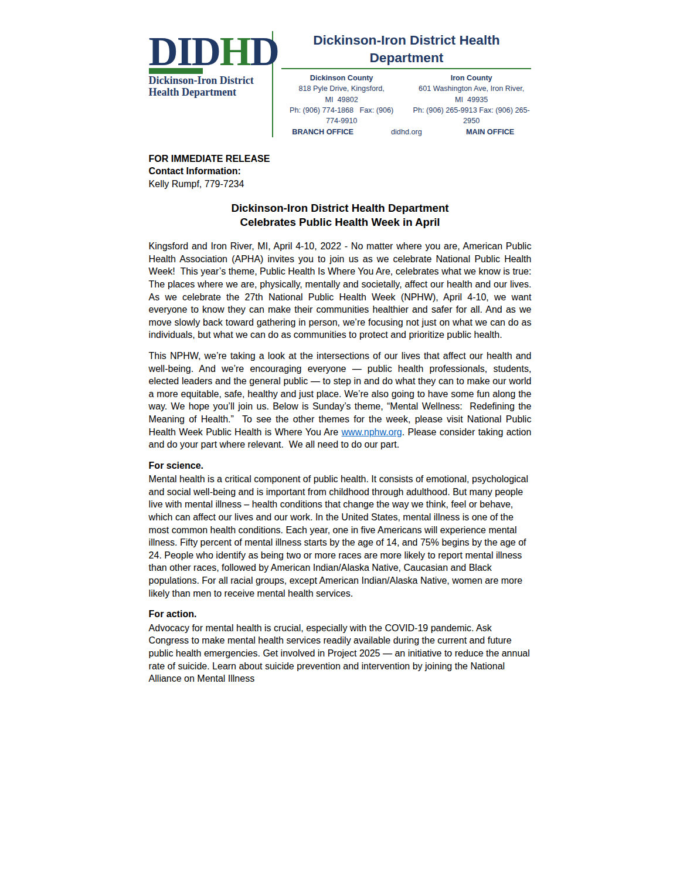DIDHD
Dickinson-Iron District
Health Department
Dickinson-Iron District Health Department
Dickinson County
818 Pyle Drive, Kingsford, MI 49802
Ph: (906) 774-1868 Fax: (906) 774-9910
Iron County
601 Washington Ave, Iron River, MI 49935
Ph: (906) 265-9913 Fax: (906) 265-2950
BRANCH OFFICE didhd.org MAIN OFFICE
FOR IMMEDIATE RELEASE
Contact Information:
Kelly Rumpf, 779-7234
Dickinson-Iron District Health Department
Celebrates Public Health Week in April
Kingsford and Iron River, MI, April 4-10, 2022 - No matter where you are, American Public Health Association (APHA) invites you to join us as we celebrate National Public Health Week! This year’s theme, Public Health Is Where You Are, celebrates what we know is true: The places where we are, physically, mentally and societally, affect our health and our lives. As we celebrate the 27th National Public Health Week (NPHW), April 4-10, we want everyone to know they can make their communities healthier and safer for all. And as we move slowly back toward gathering in person, we’re focusing not just on what we can do as individuals, but what we can do as communities to protect and prioritize public health.
This NPHW, we’re taking a look at the intersections of our lives that affect our health and well-being. And we’re encouraging everyone — public health professionals, students, elected leaders and the general public — to step in and do what they can to make our world a more equitable, safe, healthy and just place. We’re also going to have some fun along the way. We hope you’ll join us. Below is Sunday’s theme, “Mental Wellness: Redefining the Meaning of Health.” To see the other themes for the week, please visit National Public Health Week Public Health is Where You Are www.nphw.org. Please consider taking action and do your part where relevant. We all need to do our part.
For science.
Mental health is a critical component of public health. It consists of emotional, psychological and social well-being and is important from childhood through adulthood. But many people live with mental illness – health conditions that change the way we think, feel or behave, which can affect our lives and our work. In the United States, mental illness is one of the most common health conditions. Each year, one in five Americans will experience mental illness. Fifty percent of mental illness starts by the age of 14, and 75% begins by the age of 24. People who identify as being two or more races are more likely to report mental illness than other races, followed by American Indian/Alaska Native, Caucasian and Black populations. For all racial groups, except American Indian/Alaska Native, women are more likely than men to receive mental health services.
For action.
Advocacy for mental health is crucial, especially with the COVID-19 pandemic. Ask Congress to make mental health services readily available during the current and future public health emergencies. Get involved in Project 2025 — an initiative to reduce the annual rate of suicide. Learn about suicide prevention and intervention by joining the National Alliance on Mental Illness